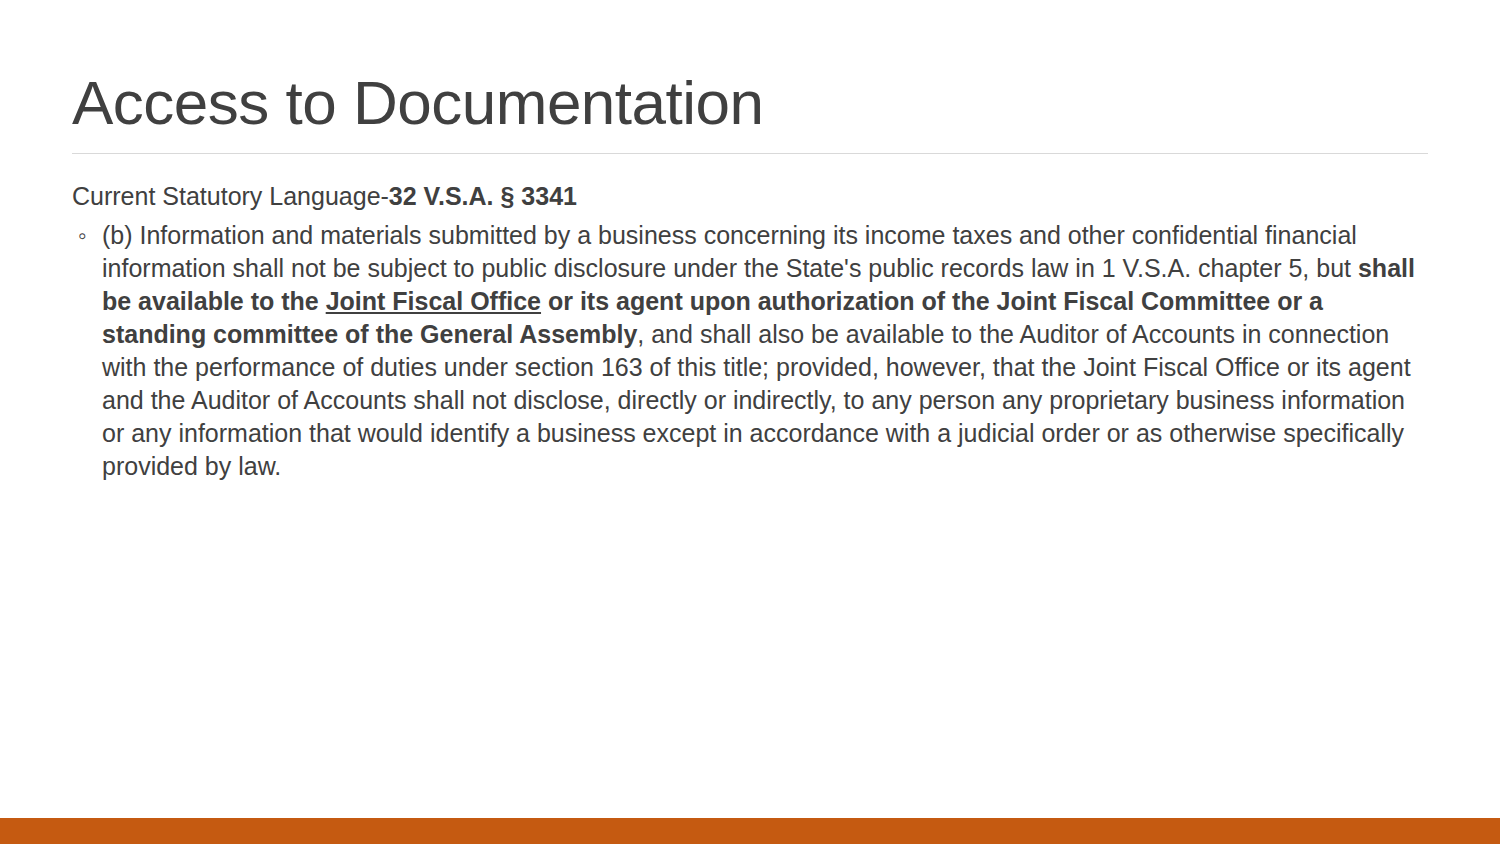Access to Documentation
Current Statutory Language-32 V.S.A. § 3341
(b) Information and materials submitted by a business concerning its income taxes and other confidential financial information shall not be subject to public disclosure under the State's public records law in 1 V.S.A. chapter 5, but shall be available to the Joint Fiscal Office or its agent upon authorization of the Joint Fiscal Committee or a standing committee of the General Assembly, and shall also be available to the Auditor of Accounts in connection with the performance of duties under section 163 of this title; provided, however, that the Joint Fiscal Office or its agent and the Auditor of Accounts shall not disclose, directly or indirectly, to any person any proprietary business information or any information that would identify a business except in accordance with a judicial order or as otherwise specifically provided by law.